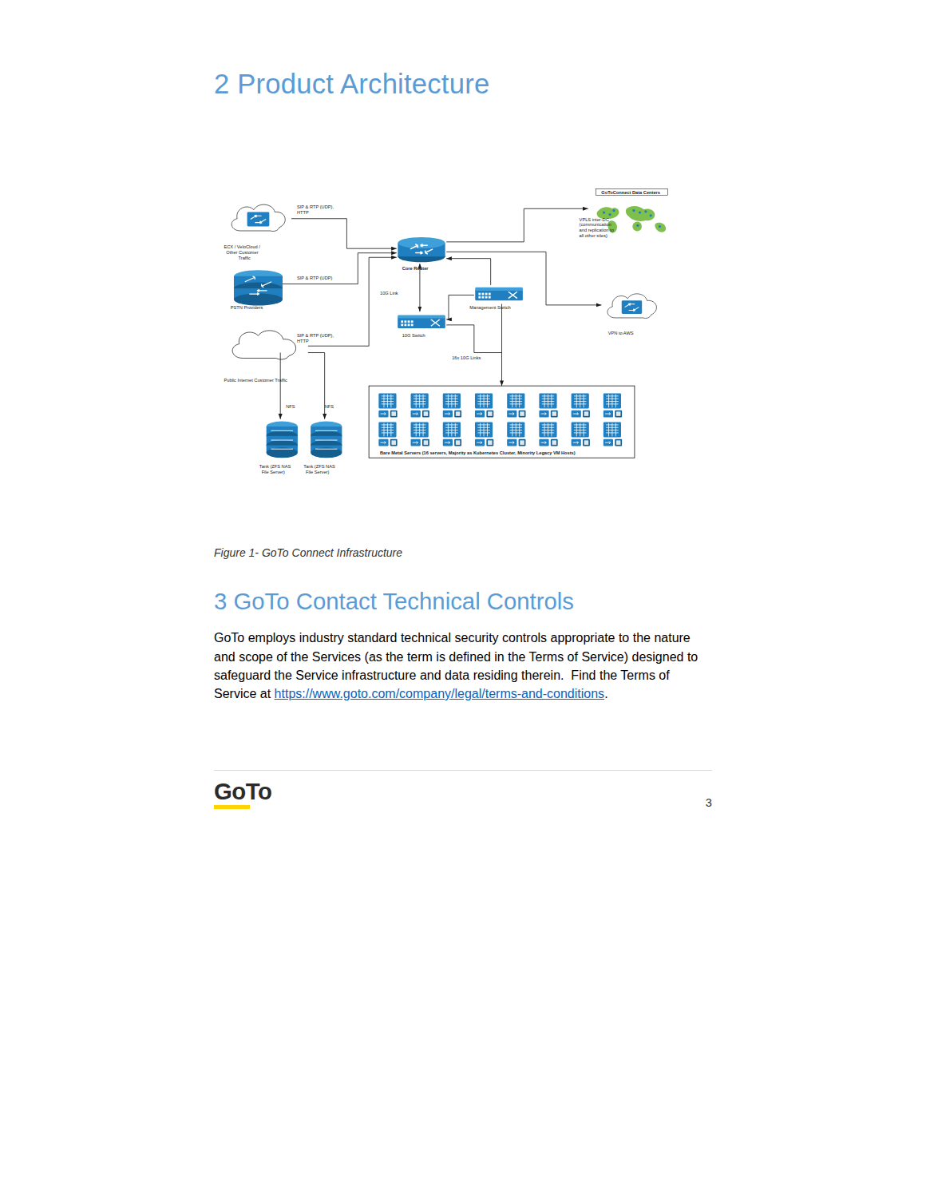2 Product Architecture
GoToConnect Data Centers ECX / VeloCloud / Other Customer Traffic PSTN Providers Public Internet Customer Traffic Core Router Management Switch 10G Switch VPN to AWS SIP & RTP (UDP), HTTP SIP & RTP (UDP) SIP & RTP (UDP), HTTP VPLS inter-DC (communication and replication to all other sites) 10G Link 16x 10G Links NFS NFS Tank (ZFS NAS File Server) Tank (ZFS NAS File Server) Bare Metal Servers (16 servers, Majority as Kubernetes Cluster, Minority Legacy VM Hosts)
Figure 1- GoTo Connect Infrastructure
3 GoTo Contact Technical Controls
GoTo employs industry standard technical security controls appropriate to the nature and scope of the Services (as the term is defined in the Terms of Service) designed to safeguard the Service infrastructure and data residing therein. Find the Terms of Service at https://www.goto.com/company/legal/terms-and-conditions.
GoTo
3